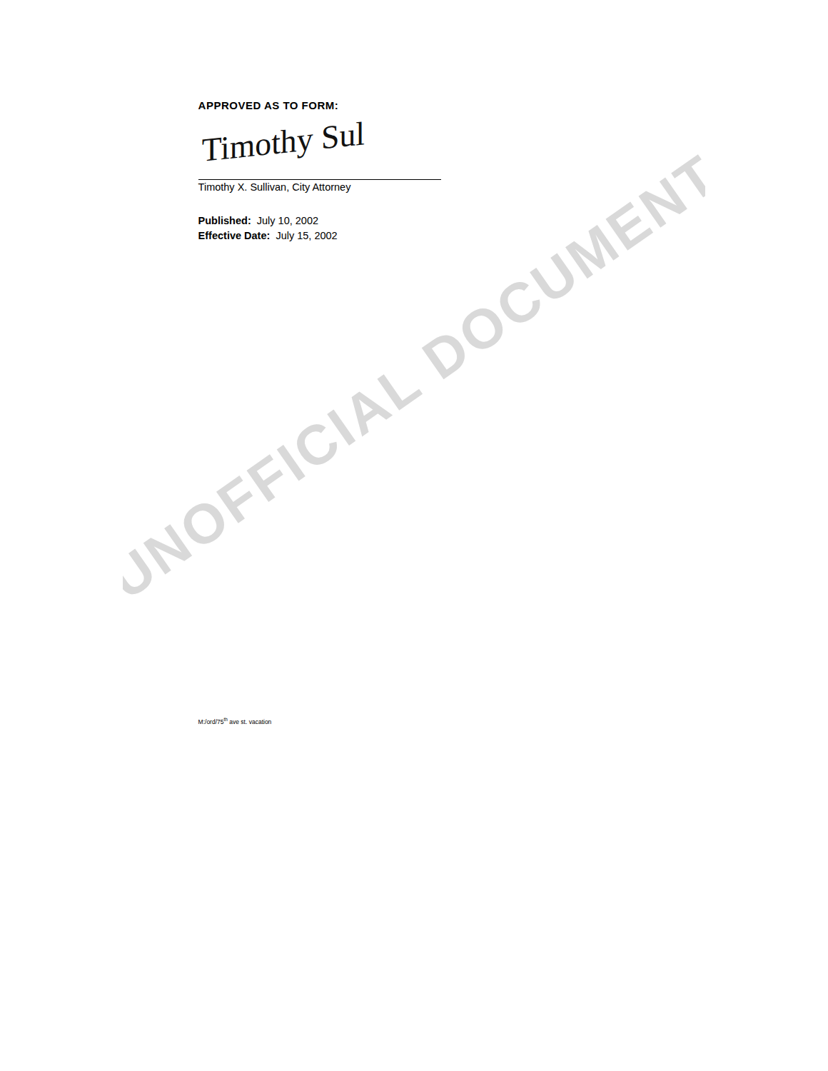UNOFFICIAL DOCUMENT
APPROVED AS TO FORM:
Timothy Sul
Timothy X. Sullivan, City Attorney
Published: July 10, 2002
Effective Date: July 15, 2002
M:/ord/75th ave st. vacation